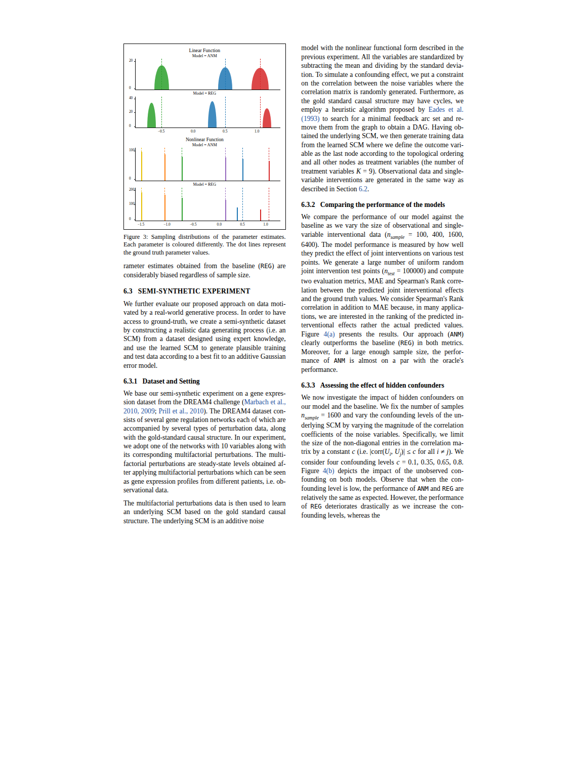Linear Function
Model = ANM
20 0
Model = REG
40 20 0
−0.5 0.0 0.5 1.0
Nonlinear Function
Model = ANM
100 0
Model = REG
200 100 0
−1.5 −1.0 −0.5 0.0 0.5 1.0
Figure 3: Sampling distributions of the parameter estimates. Each parameter is coloured differently. The dot lines represent the ground truth parameter values.
rameter estimates obtained from the baseline (REG) are considerably biased regardless of sample size.
6.3 SEMI-SYNTHETIC EXPERIMENT
We further evaluate our proposed approach on data motivated by a real-world generative process. In order to have access to ground-truth, we create a semi-synthetic dataset by constructing a realistic data generating process (i.e. an SCM) from a dataset designed using expert knowledge, and use the learned SCM to generate plausible training and test data according to a best fit to an additive Gaussian error model.
6.3.1 Dataset and Setting
We base our semi-synthetic experiment on a gene expression dataset from the DREAM4 challenge (Marbach et al., 2010, 2009; Prill et al., 2010). The DREAM4 dataset consists of several gene regulation networks each of which are accompanied by several types of perturbation data, along with the gold-standard causal structure. In our experiment, we adopt one of the networks with 10 variables along with its corresponding multifactorial perturbations. The multifactorial perturbations are steady-state levels obtained after applying multifactorial perturbations which can be seen as gene expression profiles from different patients, i.e. observational data.
The multifactorial perturbations data is then used to learn an underlying SCM based on the gold standard causal structure. The underlying SCM is an additive noise
model with the nonlinear functional form described in the previous experiment. All the variables are standardized by subtracting the mean and dividing by the standard deviation. To simulate a confounding effect, we put a constraint on the correlation between the noise variables where the correlation matrix is randomly generated. Furthermore, as the gold standard causal structure may have cycles, we employ a heuristic algorithm proposed by Eades et al. (1993) to search for a minimal feedback arc set and remove them from the graph to obtain a DAG. Having obtained the underlying SCM, we then generate training data from the learned SCM where we define the outcome variable as the last node according to the topological ordering and all other nodes as treatment variables (the number of treatment variables K = 9). Observational data and single-variable interventions are generated in the same way as described in Section 6.2.
6.3.2 Comparing the performance of the models
We compare the performance of our model against the baseline as we vary the size of observational and single-variable interventional data (nsample = 100, 400, 1600, 6400). The model performance is measured by how well they predict the effect of joint interventions on various test points. We generate a large number of uniform random joint intervention test points (ntest = 100000) and compute two evaluation metrics, MAE and Spearman's Rank correlation between the predicted joint interventional effects and the ground truth values. We consider Spearman's Rank correlation in addition to MAE because, in many applications, we are interested in the ranking of the predicted interventional effects rather the actual predicted values. Figure 4(a) presents the results. Our approach (ANM) clearly outperforms the baseline (REG) in both metrics. Moreover, for a large enough sample size, the performance of ANM is almost on a par with the oracle's performance.
6.3.3 Assessing the effect of hidden confounders
We now investigate the impact of hidden confounders on our model and the baseline. We fix the number of samples nsample = 1600 and vary the confounding levels of the underlying SCM by varying the magnitude of the correlation coefficients of the noise variables. Specifically, we limit the size of the non-diagonal entries in the correlation matrix by a constant c (i.e. |corr(Ui, Uj)| ≤ c for all i ≠ j). We consider four confounding levels c = 0.1, 0.35, 0.65, 0.8. Figure 4(b) depicts the impact of the unobserved confounding on both models. Observe that when the confounding level is low, the performance of ANM and REG are relatively the same as expected. However, the performance of REG deteriorates drastically as we increase the confounding levels, whereas the